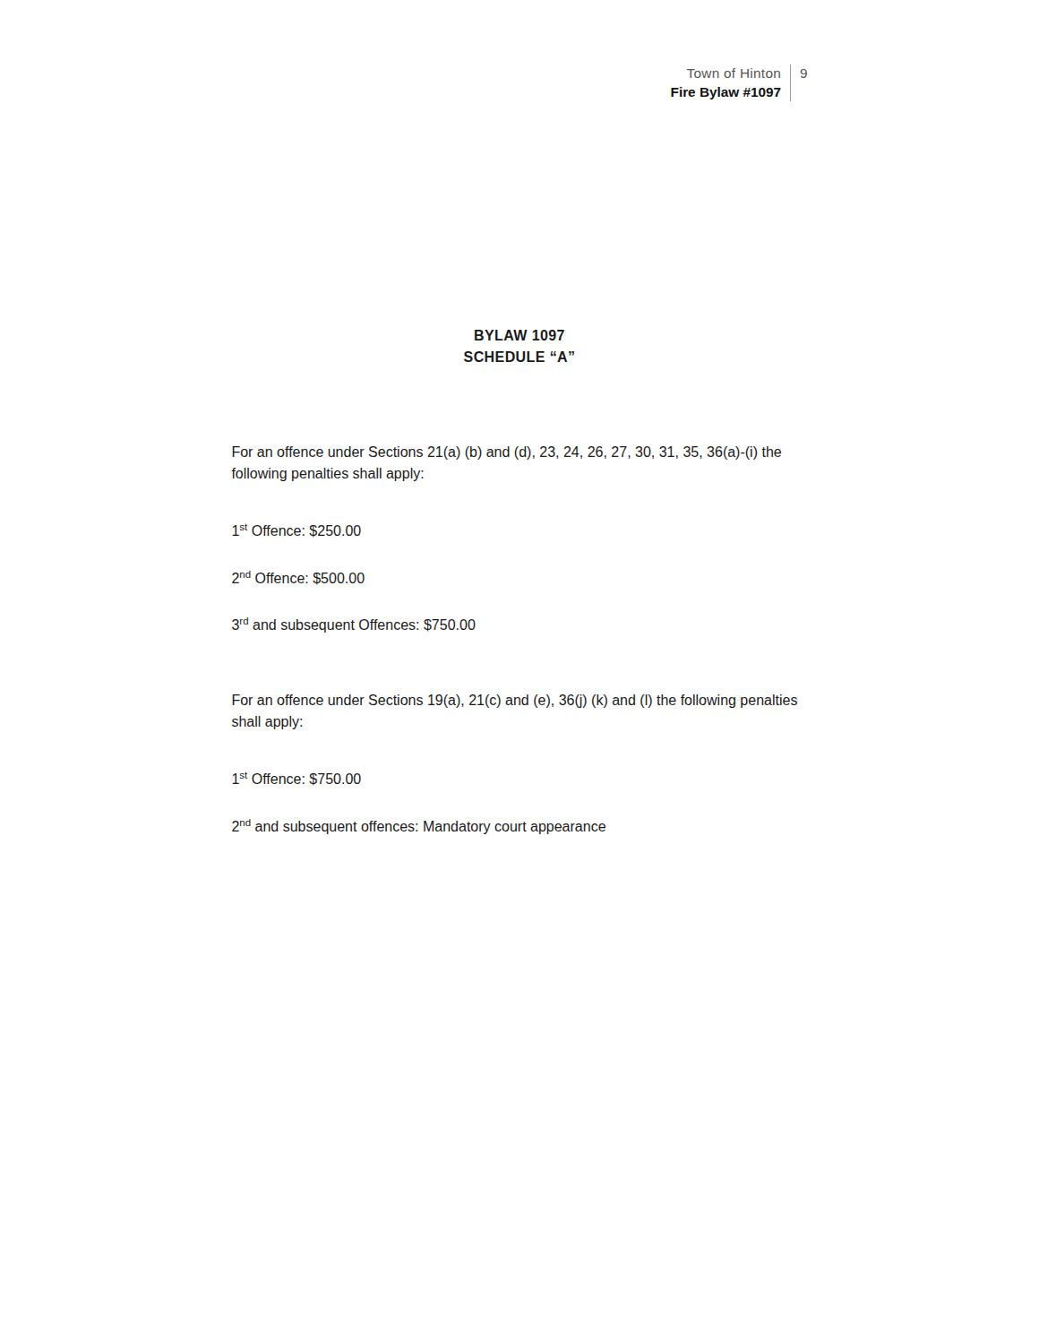Town of Hinton
Fire Bylaw #1097
9
BYLAW 1097 SCHEDULE “A”
For an offence under Sections 21(a) (b) and (d), 23, 24, 26, 27, 30, 31, 35, 36(a)-(i) the following penalties shall apply:
1st Offence: $250.00
2nd Offence: $500.00
3rd and subsequent Offences: $750.00
For an offence under Sections 19(a), 21(c) and (e), 36(j) (k) and (l) the following penalties shall apply:
1st Offence: $750.00
2nd and subsequent offences: Mandatory court appearance